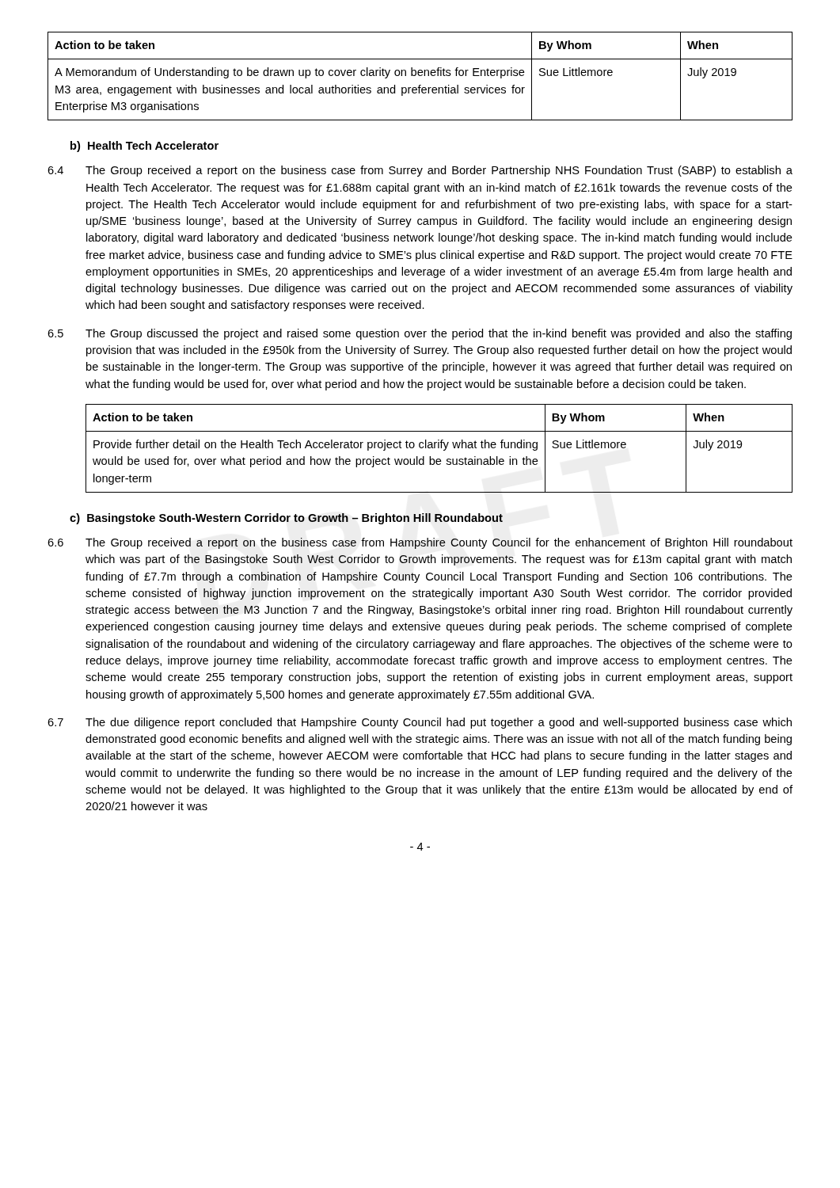DRAFT
| Action to be taken | By Whom | When |
| --- | --- | --- |
| A Memorandum of Understanding to be drawn up to cover clarity on benefits for Enterprise M3 area, engagement with businesses and local authorities and preferential services for Enterprise M3 organisations | Sue Littlemore | July 2019 |
b) Health Tech Accelerator
6.4
The Group received a report on the business case from Surrey and Border Partnership NHS Foundation Trust (SABP) to establish a Health Tech Accelerator. The request was for £1.688m capital grant with an in-kind match of £2.161k towards the revenue costs of the project. The Health Tech Accelerator would include equipment for and refurbishment of two pre-existing labs, with space for a start-up/SME ‘business lounge’, based at the University of Surrey campus in Guildford. The facility would include an engineering design laboratory, digital ward laboratory and dedicated ‘business network lounge’/hot desking space. The in-kind match funding would include free market advice, business case and funding advice to SME’s plus clinical expertise and R&D support. The project would create 70 FTE employment opportunities in SMEs, 20 apprenticeships and leverage of a wider investment of an average £5.4m from large health and digital technology businesses. Due diligence was carried out on the project and AECOM recommended some assurances of viability which had been sought and satisfactory responses were received.
6.5
The Group discussed the project and raised some question over the period that the in-kind benefit was provided and also the staffing provision that was included in the £950k from the University of Surrey. The Group also requested further detail on how the project would be sustainable in the longer-term. The Group was supportive of the principle, however it was agreed that further detail was required on what the funding would be used for, over what period and how the project would be sustainable before a decision could be taken.
| Action to be taken | By Whom | When |
| --- | --- | --- |
| Provide further detail on the Health Tech Accelerator project to clarify what the funding would be used for, over what period and how the project would be sustainable in the longer-term | Sue Littlemore | July 2019 |
c) Basingstoke South-Western Corridor to Growth – Brighton Hill Roundabout
6.6
The Group received a report on the business case from Hampshire County Council for the enhancement of Brighton Hill roundabout which was part of the Basingstoke South West Corridor to Growth improvements. The request was for £13m capital grant with match funding of £7.7m through a combination of Hampshire County Council Local Transport Funding and Section 106 contributions. The scheme consisted of highway junction improvement on the strategically important A30 South West corridor. The corridor provided strategic access between the M3 Junction 7 and the Ringway, Basingstoke’s orbital inner ring road. Brighton Hill roundabout currently experienced congestion causing journey time delays and extensive queues during peak periods. The scheme comprised of complete signalisation of the roundabout and widening of the circulatory carriageway and flare approaches. The objectives of the scheme were to reduce delays, improve journey time reliability, accommodate forecast traffic growth and improve access to employment centres. The scheme would create 255 temporary construction jobs, support the retention of existing jobs in current employment areas, support housing growth of approximately 5,500 homes and generate approximately £7.55m additional GVA.
6.7
The due diligence report concluded that Hampshire County Council had put together a good and well-supported business case which demonstrated good economic benefits and aligned well with the strategic aims. There was an issue with not all of the match funding being available at the start of the scheme, however AECOM were comfortable that HCC had plans to secure funding in the latter stages and would commit to underwrite the funding so there would be no increase in the amount of LEP funding required and the delivery of the scheme would not be delayed. It was highlighted to the Group that it was unlikely that the entire £13m would be allocated by end of 2020/21 however it was
- 4 -